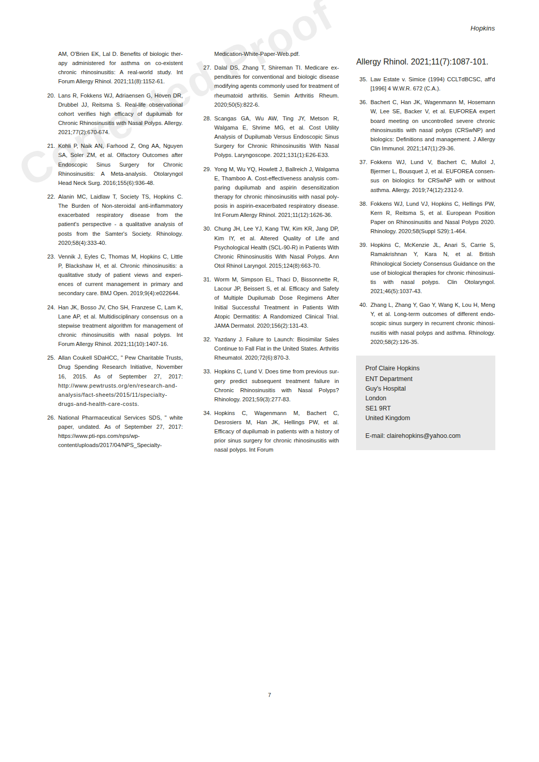Corrected Proof
Hopkins
AM, O'Brien EK, Lal D. Benefits of biologic therapy administered for asthma on co-existent chronic rhinosinusitis: A real-world study. Int Forum Allergy Rhinol. 2021;11(8):1152-61.
20. Lans R, Fokkens WJ, Adriaensen G, Hoven DR, Drubbel JJ, Reitsma S. Real-life observational cohort verifies high efficacy of dupilumab for Chronic Rhinosinusitis with Nasal Polyps. Allergy. 2021;77(2):670-674.
21. Kohli P, Naik AN, Farhood Z, Ong AA, Nguyen SA, Soler ZM, et al. Olfactory Outcomes after Endoscopic Sinus Surgery for Chronic Rhinosinusitis: A Meta-analysis. Otolaryngol Head Neck Surg. 2016;155(6):936-48.
22. Alanin MC, Laidlaw T, Society TS, Hopkins C. The Burden of Non-steroidal anti-inflammatory exacerbated respiratory disease from the patient's perspective - a qualitative analysis of posts from the Samter's Society. Rhinology. 2020;58(4):333-40.
23. Vennik J, Eyles C, Thomas M, Hopkins C, Little P, Blackshaw H, et al. Chronic rhinosinusitis: a qualitative study of patient views and experiences of current management in primary and secondary care. BMJ Open. 2019;9(4):e022644.
24. Han JK, Bosso JV, Cho SH, Franzese C, Lam K, Lane AP, et al. Multidisciplinary consensus on a stepwise treatment algorithm for management of chronic rhinosinusitis with nasal polyps. Int Forum Allergy Rhinol. 2021;11(10):1407-16.
25. Allan Coukell SDaHCC, " Pew Charitable Trusts, Drug Spending Research Initiative, November 16, 2015. As of September 27, 2017: http://www.pewtrusts.org/en/research-and-analysis/fact-sheets/2015/11/specialty-drugs-and-health-care-costs.
26. National Pharmaceutical Services SDS, " white paper, undated. As of September 27, 2017: https://www.pti-nps.com/nps/wp-content/uploads/2017/04/NPS_Specialty-
Medication-White-Paper-Web.pdf.
27. Dalal DS, Zhang T, Shireman TI. Medicare expenditures for conventional and biologic disease modifying agents commonly used for treatment of rheumatoid arthritis. Semin Arthritis Rheum. 2020;50(5):822-6.
28. Scangas GA, Wu AW, Ting JY, Metson R, Walgama E, Shrime MG, et al. Cost Utility Analysis of Dupilumab Versus Endoscopic Sinus Surgery for Chronic Rhinosinusitis With Nasal Polyps. Laryngoscope. 2021;131(1):E26-E33.
29. Yong M, Wu YQ, Howlett J, Ballreich J, Walgama E, Thamboo A. Cost-effectiveness analysis comparing dupilumab and aspirin desensitization therapy for chronic rhinosinusitis with nasal polyposis in aspirin-exacerbated respiratory disease. Int Forum Allergy Rhinol. 2021;11(12):1626-36.
30. Chung JH, Lee YJ, Kang TW, Kim KR, Jang DP, Kim IY, et al. Altered Quality of Life and Psychological Health (SCL-90-R) in Patients With Chronic Rhinosinusitis With Nasal Polyps. Ann Otol Rhinol Laryngol. 2015;124(8):663-70.
31. Worm M, Simpson EL, Thaci D, Bissonnette R, Lacour JP, Beissert S, et al. Efficacy and Safety of Multiple Dupilumab Dose Regimens After Initial Successful Treatment in Patients With Atopic Dermatitis: A Randomized Clinical Trial. JAMA Dermatol. 2020;156(2):131-43.
32. Yazdany J. Failure to Launch: Biosimilar Sales Continue to Fall Flat in the United States. Arthritis Rheumatol. 2020;72(6):870-3.
33. Hopkins C, Lund V. Does time from previous surgery predict subsequent treatment failure in Chronic Rhinosinusitis with Nasal Polyps? Rhinology. 2021;59(3):277-83.
34. Hopkins C, Wagenmann M, Bachert C, Desrosiers M, Han JK, Hellings PW, et al. Efficacy of dupilumab in patients with a history of prior sinus surgery for chronic rhinosinusitis with nasal polyps. Int Forum
Allergy Rhinol. 2021;11(7):1087-101.
35. Law Estate v. Simice (1994) CCLTdBCSC, aff'd [1996] 4 W.W.R. 672 (C.A.).
36. Bachert C, Han JK, Wagenmann M, Hosemann W, Lee SE, Backer V, et al. EUFOREA expert board meeting on uncontrolled severe chronic rhinosinusitis with nasal polyps (CRSwNP) and biologics: Definitions and management. J Allergy Clin Immunol. 2021;147(1):29-36.
37. Fokkens WJ, Lund V, Bachert C, Mullol J, Bjermer L, Bousquet J, et al. EUFOREA consensus on biologics for CRSwNP with or without asthma. Allergy. 2019;74(12):2312-9.
38. Fokkens WJ, Lund VJ, Hopkins C, Hellings PW, Kern R, Reitsma S, et al. European Position Paper on Rhinosinusitis and Nasal Polyps 2020. Rhinology. 2020;58(Suppl S29):1-464.
39. Hopkins C, McKenzie JL, Anari S, Carrie S, Ramakrishnan Y, Kara N, et al. British Rhinological Society Consensus Guidance on the use of biological therapies for chronic rhinosinusitis with nasal polyps. Clin Otolaryngol. 2021;46(5):1037-43.
40. Zhang L, Zhang Y, Gao Y, Wang K, Lou H, Meng Y, et al. Long-term outcomes of different endoscopic sinus surgery in recurrent chronic rhinosinusitis with nasal polyps and asthma. Rhinology. 2020;58(2):126-35.
Prof Claire Hopkins
ENT Department
Guy's Hospital
London
SE1 9RT
United Kingdom
E-mail: clairehopkins@yahoo.com
7